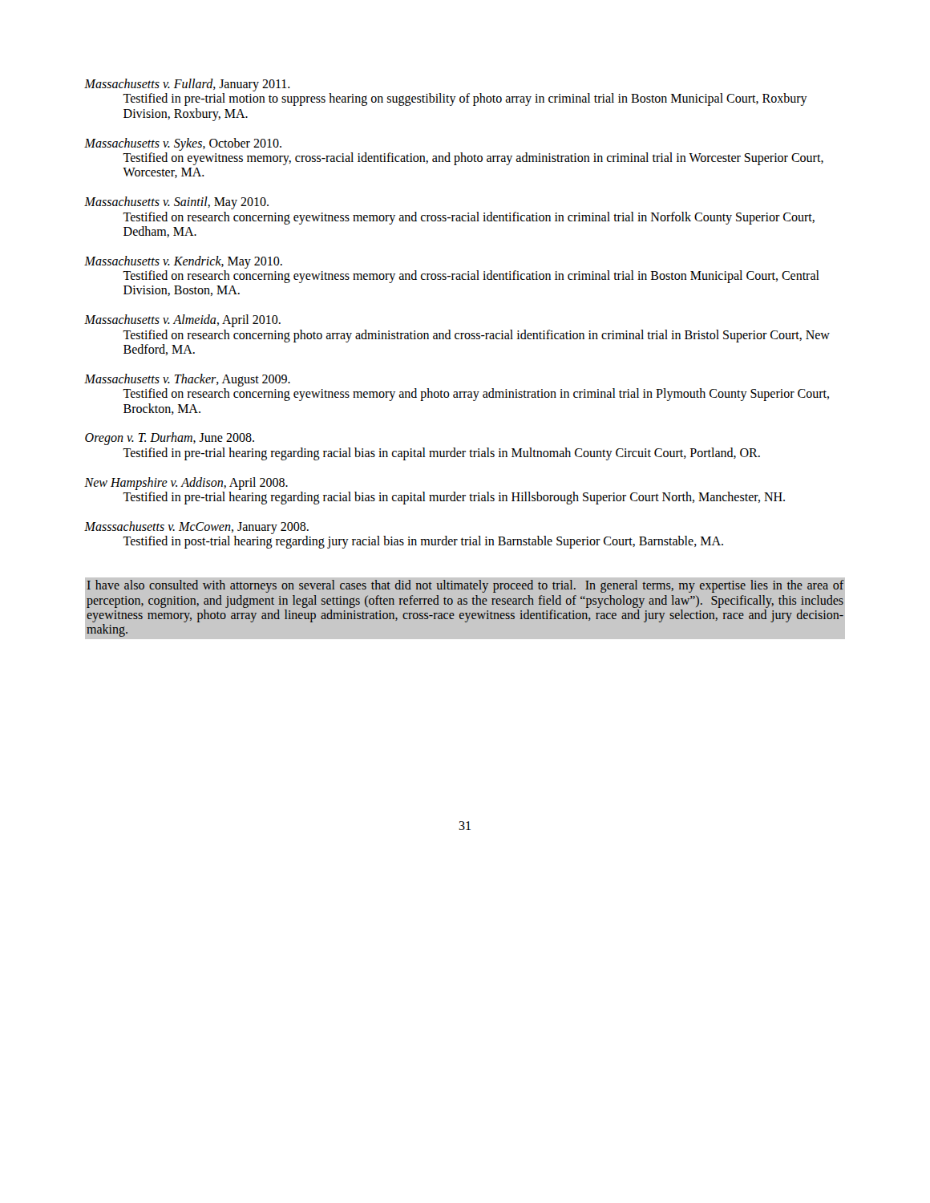Massachusetts v. Fullard, January 2011.
Testified in pre-trial motion to suppress hearing on suggestibility of photo array in criminal trial in Boston Municipal Court, Roxbury Division, Roxbury, MA.
Massachusetts v. Sykes, October 2010.
Testified on eyewitness memory, cross-racial identification, and photo array administration in criminal trial in Worcester Superior Court, Worcester, MA.
Massachusetts v. Saintil, May 2010.
Testified on research concerning eyewitness memory and cross-racial identification in criminal trial in Norfolk County Superior Court, Dedham, MA.
Massachusetts v. Kendrick, May 2010.
Testified on research concerning eyewitness memory and cross-racial identification in criminal trial in Boston Municipal Court, Central Division, Boston, MA.
Massachusetts v. Almeida, April 2010.
Testified on research concerning photo array administration and cross-racial identification in criminal trial in Bristol Superior Court, New Bedford, MA.
Massachusetts v. Thacker, August 2009.
Testified on research concerning eyewitness memory and photo array administration in criminal trial in Plymouth County Superior Court, Brockton, MA.
Oregon v. T. Durham, June 2008.
Testified in pre-trial hearing regarding racial bias in capital murder trials in Multnomah County Circuit Court, Portland, OR.
New Hampshire v. Addison, April 2008.
Testified in pre-trial hearing regarding racial bias in capital murder trials in Hillsborough Superior Court North, Manchester, NH.
Masssachusetts v. McCowen, January 2008.
Testified in post-trial hearing regarding jury racial bias in murder trial in Barnstable Superior Court, Barnstable, MA.
I have also consulted with attorneys on several cases that did not ultimately proceed to trial. In general terms, my expertise lies in the area of perception, cognition, and judgment in legal settings (often referred to as the research field of “psychology and law”). Specifically, this includes eyewitness memory, photo array and lineup administration, cross-race eyewitness identification, race and jury selection, race and jury decision-making.
31